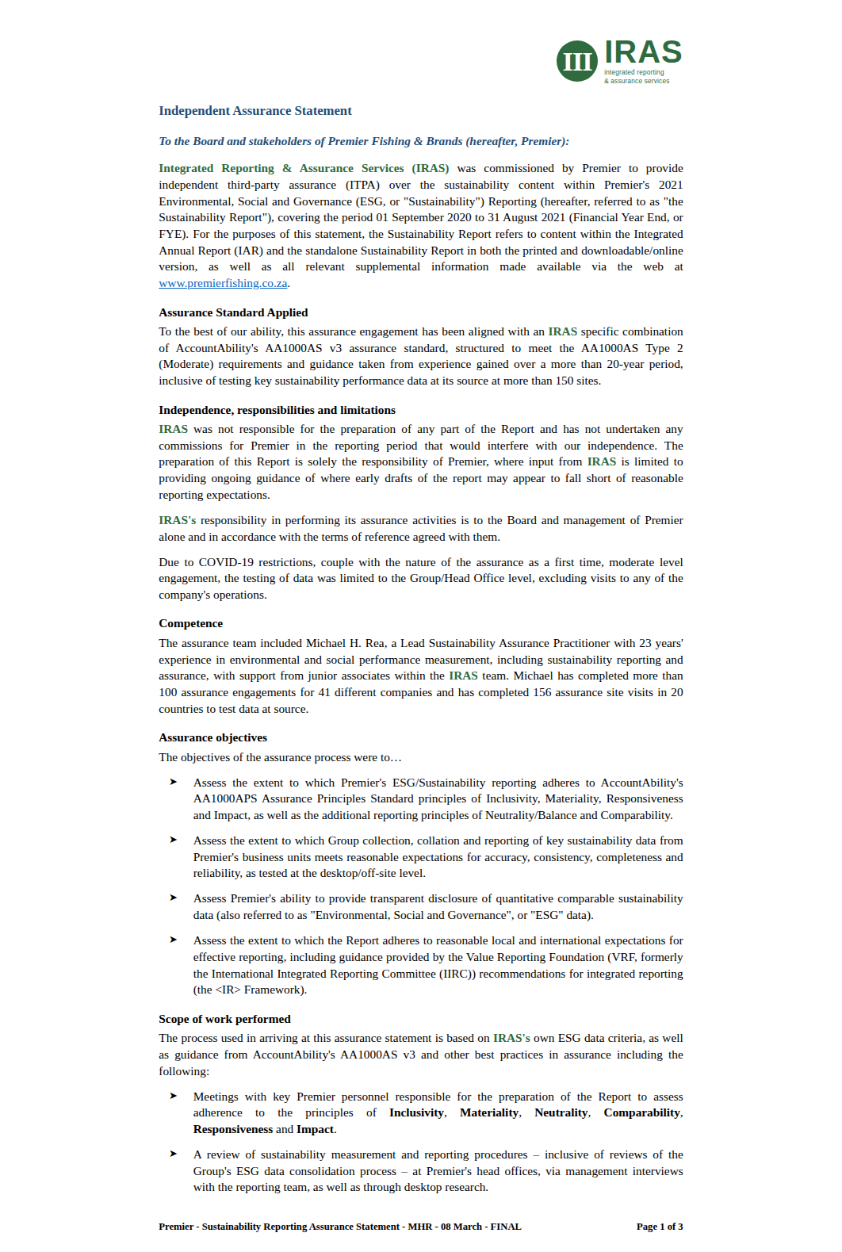III IRAS integrated reporting
& assurance services
Independent Assurance Statement
To the Board and stakeholders of Premier Fishing & Brands (hereafter, Premier):
Integrated Reporting & Assurance Services (IRAS) was commissioned by Premier to provide independent third-party assurance (ITPA) over the sustainability content within Premier's 2021 Environmental, Social and Governance (ESG, or "Sustainability") Reporting (hereafter, referred to as "the Sustainability Report"), covering the period 01 September 2020 to 31 August 2021 (Financial Year End, or FYE). For the purposes of this statement, the Sustainability Report refers to content within the Integrated Annual Report (IAR) and the standalone Sustainability Report in both the printed and downloadable/online version, as well as all relevant supplemental information made available via the web at www.premierfishing.co.za.
Assurance Standard Applied
To the best of our ability, this assurance engagement has been aligned with an IRAS specific combination of AccountAbility's AA1000AS v3 assurance standard, structured to meet the AA1000AS Type 2 (Moderate) requirements and guidance taken from experience gained over a more than 20-year period, inclusive of testing key sustainability performance data at its source at more than 150 sites.
Independence, responsibilities and limitations
IRAS was not responsible for the preparation of any part of the Report and has not undertaken any commissions for Premier in the reporting period that would interfere with our independence. The preparation of this Report is solely the responsibility of Premier, where input from IRAS is limited to providing ongoing guidance of where early drafts of the report may appear to fall short of reasonable reporting expectations.
IRAS's responsibility in performing its assurance activities is to the Board and management of Premier alone and in accordance with the terms of reference agreed with them.
Due to COVID-19 restrictions, couple with the nature of the assurance as a first time, moderate level engagement, the testing of data was limited to the Group/Head Office level, excluding visits to any of the company's operations.
Competence
The assurance team included Michael H. Rea, a Lead Sustainability Assurance Practitioner with 23 years' experience in environmental and social performance measurement, including sustainability reporting and assurance, with support from junior associates within the IRAS team. Michael has completed more than 100 assurance engagements for 41 different companies and has completed 156 assurance site visits in 20 countries to test data at source.
Assurance objectives
The objectives of the assurance process were to…
Assess the extent to which Premier's ESG/Sustainability reporting adheres to AccountAbility's AA1000APS Assurance Principles Standard principles of Inclusivity, Materiality, Responsiveness and Impact, as well as the additional reporting principles of Neutrality/Balance and Comparability.
Assess the extent to which Group collection, collation and reporting of key sustainability data from Premier's business units meets reasonable expectations for accuracy, consistency, completeness and reliability, as tested at the desktop/off-site level.
Assess Premier's ability to provide transparent disclosure of quantitative comparable sustainability data (also referred to as "Environmental, Social and Governance", or "ESG" data).
Assess the extent to which the Report adheres to reasonable local and international expectations for effective reporting, including guidance provided by the Value Reporting Foundation (VRF, formerly the International Integrated Reporting Committee (IIRC)) recommendations for integrated reporting (the <IR> Framework).
Scope of work performed
The process used in arriving at this assurance statement is based on IRAS's own ESG data criteria, as well as guidance from AccountAbility's AA1000AS v3 and other best practices in assurance including the following:
Meetings with key Premier personnel responsible for the preparation of the Report to assess adherence to the principles of Inclusivity, Materiality, Neutrality, Comparability, Responsiveness and Impact.
A review of sustainability measurement and reporting procedures – inclusive of reviews of the Group's ESG data consolidation process – at Premier's head offices, via management interviews with the reporting team, as well as through desktop research.
Premier - Sustainability Reporting Assurance Statement - MHR - 08 March - FINAL
Page 1 of 3